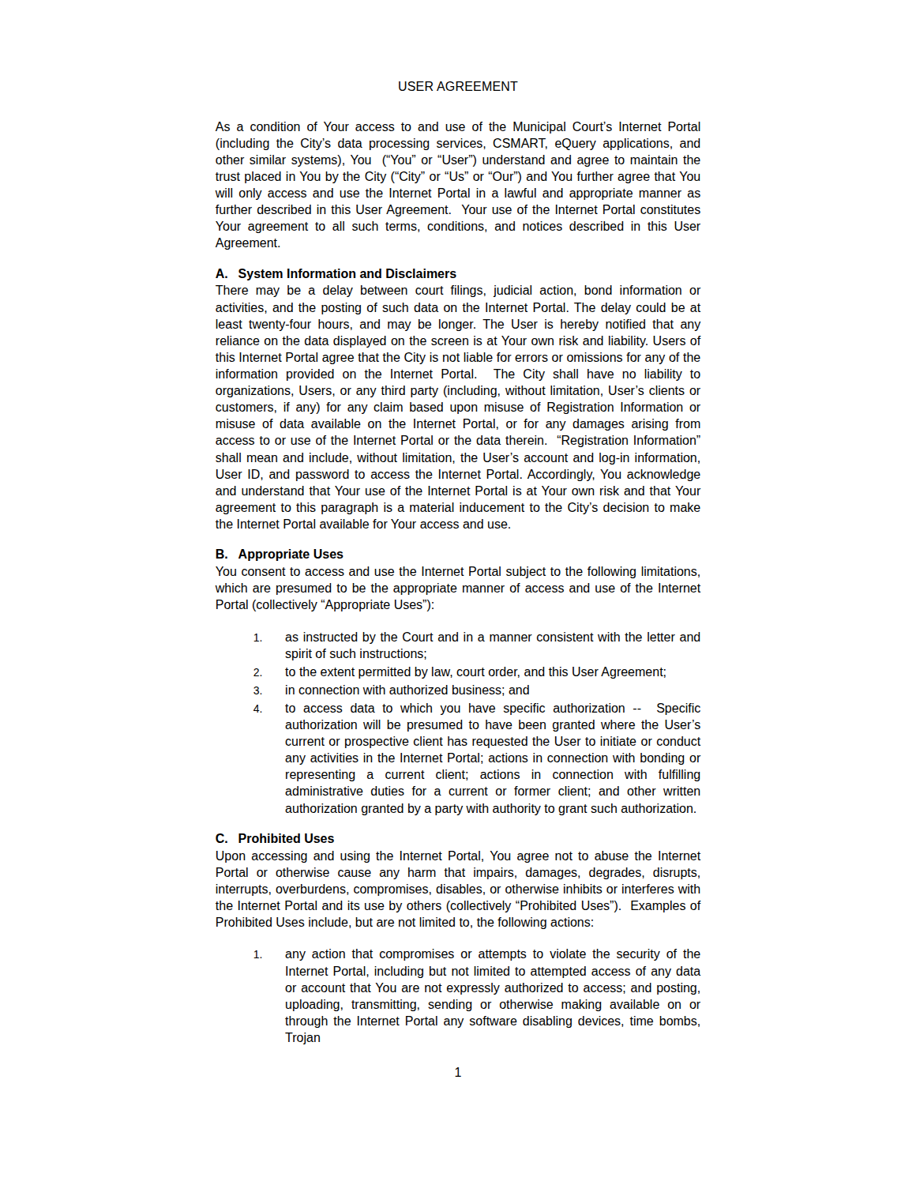USER AGREEMENT
As a condition of Your access to and use of the Municipal Court’s Internet Portal (including the City’s data processing services, CSMART, eQuery applications, and other similar systems), You (“You” or “User”) understand and agree to maintain the trust placed in You by the City (“City” or “Us” or “Our”) and You further agree that You will only access and use the Internet Portal in a lawful and appropriate manner as further described in this User Agreement. Your use of the Internet Portal constitutes Your agreement to all such terms, conditions, and notices described in this User Agreement.
A. System Information and Disclaimers
There may be a delay between court filings, judicial action, bond information or activities, and the posting of such data on the Internet Portal. The delay could be at least twenty-four hours, and may be longer. The User is hereby notified that any reliance on the data displayed on the screen is at Your own risk and liability. Users of this Internet Portal agree that the City is not liable for errors or omissions for any of the information provided on the Internet Portal. The City shall have no liability to organizations, Users, or any third party (including, without limitation, User’s clients or customers, if any) for any claim based upon misuse of Registration Information or misuse of data available on the Internet Portal, or for any damages arising from access to or use of the Internet Portal or the data therein. “Registration Information” shall mean and include, without limitation, the User’s account and log-in information, User ID, and password to access the Internet Portal. Accordingly, You acknowledge and understand that Your use of the Internet Portal is at Your own risk and that Your agreement to this paragraph is a material inducement to the City’s decision to make the Internet Portal available for Your access and use.
B. Appropriate Uses
You consent to access and use the Internet Portal subject to the following limitations, which are presumed to be the appropriate manner of access and use of the Internet Portal (collectively “Appropriate Uses”):
as instructed by the Court and in a manner consistent with the letter and spirit of such instructions;
to the extent permitted by law, court order, and this User Agreement;
in connection with authorized business; and
to access data to which you have specific authorization -- Specific authorization will be presumed to have been granted where the User’s current or prospective client has requested the User to initiate or conduct any activities in the Internet Portal; actions in connection with bonding or representing a current client; actions in connection with fulfilling administrative duties for a current or former client; and other written authorization granted by a party with authority to grant such authorization.
C. Prohibited Uses
Upon accessing and using the Internet Portal, You agree not to abuse the Internet Portal or otherwise cause any harm that impairs, damages, degrades, disrupts, interrupts, overburdens, compromises, disables, or otherwise inhibits or interferes with the Internet Portal and its use by others (collectively “Prohibited Uses”). Examples of Prohibited Uses include, but are not limited to, the following actions:
any action that compromises or attempts to violate the security of the Internet Portal, including but not limited to attempted access of any data or account that You are not expressly authorized to access; and posting, uploading, transmitting, sending or otherwise making available on or through the Internet Portal any software disabling devices, time bombs, Trojan
1